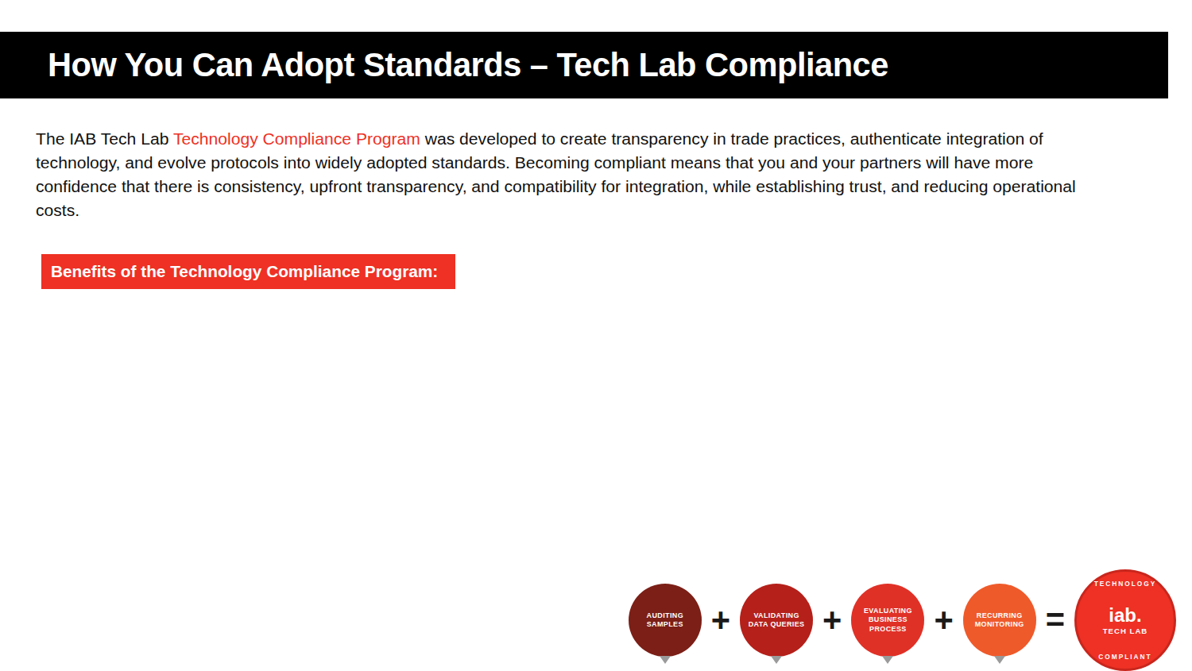How You Can Adopt Standards – Tech Lab Compliance
The IAB Tech Lab Technology Compliance Program was developed to create transparency in trade practices, authenticate integration of technology, and evolve protocols into widely adopted standards. Becoming compliant means that you and your partners will have more confidence that there is consistency, upfront transparency, and compatibility for integration, while establishing trust, and reducing operational costs.
Benefits of the Technology Compliance Program:
AUDITING
SAMPLES
+
VALIDATING
DATA QUERIES
+
EVALUATING
BUSINESS
PROCESS
+
RECURRING
MONITORING
=
TECHNOLOGY iab. TECH LAB COMPLIANT